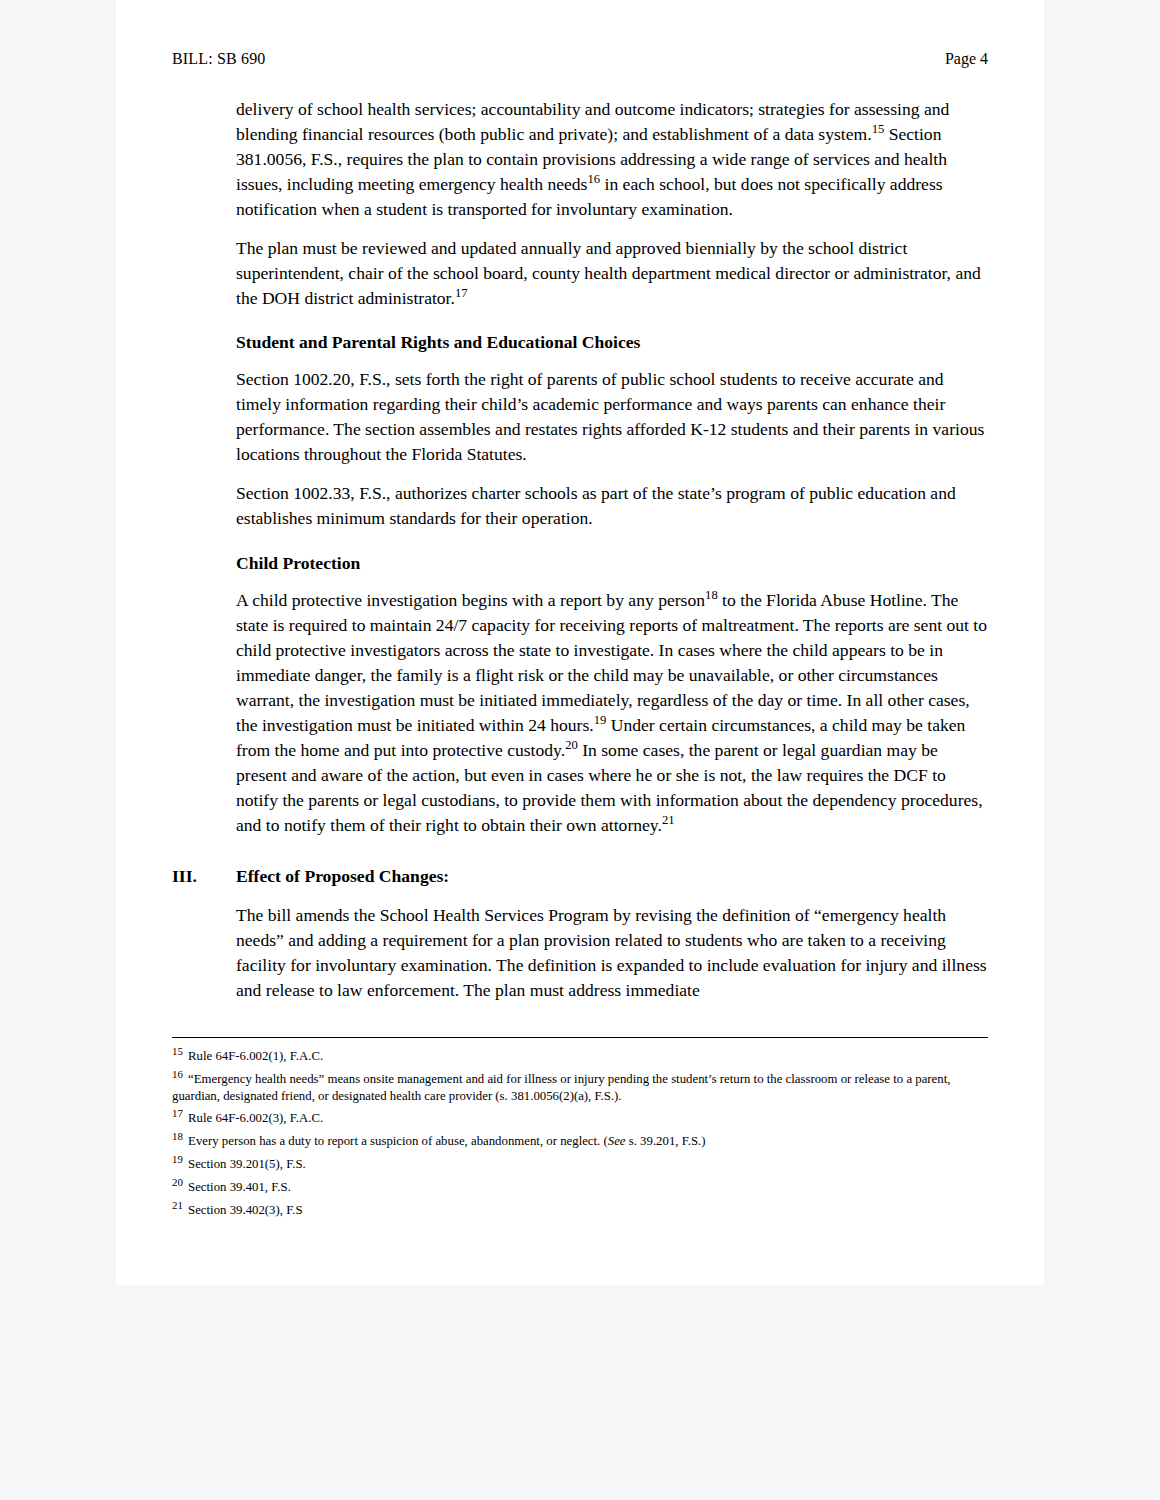BILL: SB 690
Page 4
delivery of school health services; accountability and outcome indicators; strategies for assessing and blending financial resources (both public and private); and establishment of a data system.15 Section 381.0056, F.S., requires the plan to contain provisions addressing a wide range of services and health issues, including meeting emergency health needs16 in each school, but does not specifically address notification when a student is transported for involuntary examination.
The plan must be reviewed and updated annually and approved biennially by the school district superintendent, chair of the school board, county health department medical director or administrator, and the DOH district administrator.17
Student and Parental Rights and Educational Choices
Section 1002.20, F.S., sets forth the right of parents of public school students to receive accurate and timely information regarding their child’s academic performance and ways parents can enhance their performance. The section assembles and restates rights afforded K-12 students and their parents in various locations throughout the Florida Statutes.
Section 1002.33, F.S., authorizes charter schools as part of the state’s program of public education and establishes minimum standards for their operation.
Child Protection
A child protective investigation begins with a report by any person18 to the Florida Abuse Hotline. The state is required to maintain 24/7 capacity for receiving reports of maltreatment. The reports are sent out to child protective investigators across the state to investigate. In cases where the child appears to be in immediate danger, the family is a flight risk or the child may be unavailable, or other circumstances warrant, the investigation must be initiated immediately, regardless of the day or time. In all other cases, the investigation must be initiated within 24 hours.19 Under certain circumstances, a child may be taken from the home and put into protective custody.20 In some cases, the parent or legal guardian may be present and aware of the action, but even in cases where he or she is not, the law requires the DCF to notify the parents or legal custodians, to provide them with information about the dependency procedures, and to notify them of their right to obtain their own attorney.21
III.
Effect of Proposed Changes:
The bill amends the School Health Services Program by revising the definition of “emergency health needs” and adding a requirement for a plan provision related to students who are taken to a receiving facility for involuntary examination. The definition is expanded to include evaluation for injury and illness and release to law enforcement. The plan must address immediate
15 Rule 64F-6.002(1), F.A.C.
16 “Emergency health needs” means onsite management and aid for illness or injury pending the student’s return to the classroom or release to a parent, guardian, designated friend, or designated health care provider (s. 381.0056(2)(a), F.S.).
17 Rule 64F-6.002(3), F.A.C.
18 Every person has a duty to report a suspicion of abuse, abandonment, or neglect. (See s. 39.201, F.S.)
19 Section 39.201(5), F.S.
20 Section 39.401, F.S.
21 Section 39.402(3), F.S